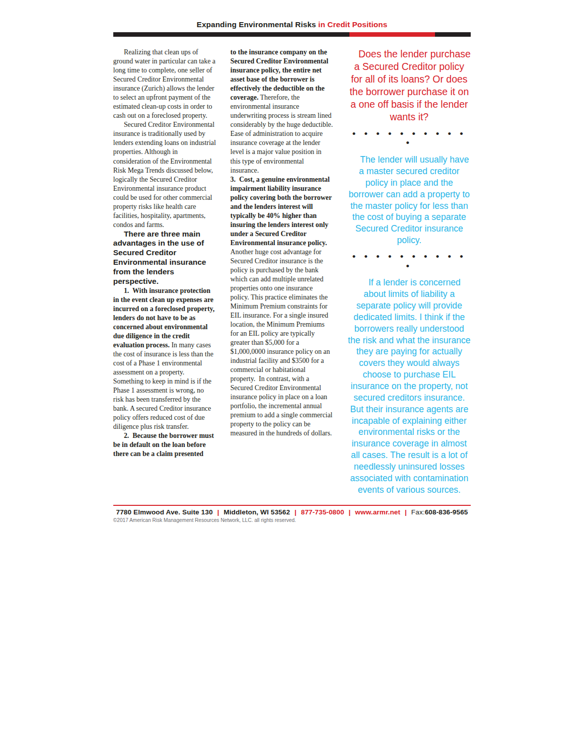Expanding Environmental Risks in Credit Positions
Realizing that clean ups of ground water in particular can take a long time to complete, one seller of Secured Creditor Environmental insurance (Zurich) allows the lender to select an upfront payment of the estimated clean-up costs in order to cash out on a foreclosed property.
Secured Creditor Environmental insurance is traditionally used by lenders extending loans on industrial properties. Although in consideration of the Environmental Risk Mega Trends discussed below, logically the Secured Creditor Environmental insurance product could be used for other commercial property risks like health care facilities, hospitality, apartments, condos and farms.
There are three main advantages in the use of Secured Creditor Environmental insurance from the lenders perspective.
1. With insurance protection in the event clean up expenses are incurred on a foreclosed property, lenders do not have to be as concerned about environmental due diligence in the credit evaluation process. In many cases the cost of insurance is less than the cost of a Phase 1 environmental assessment on a property. Something to keep in mind is if the Phase 1 assessment is wrong, no risk has been transferred by the bank. A secured Creditor insurance policy offers reduced cost of due diligence plus risk transfer.
2. Because the borrower must be in default on the loan before there can be a claim presented
to the insurance company on the Secured Creditor Environmental insurance policy, the entire net asset base of the borrower is effectively the deductible on the coverage. Therefore, the environmental insurance underwriting process is stream lined considerably by the huge deductible. Ease of administration to acquire insurance coverage at the lender level is a major value position in this type of environmental insurance.
3. Cost, a genuine environmental impairment liability insurance policy covering both the borrower and the lenders interest will typically be 40% higher than insuring the lenders interest only under a Secured Creditor Environmental insurance policy. Another huge cost advantage for Secured Creditor insurance is the policy is purchased by the bank which can add multiple unrelated properties onto one insurance policy. This practice eliminates the Minimum Premium constraints for EIL insurance. For a single insured location, the Minimum Premiums for an EIL policy are typically greater than $5,000 for a $1,000,0000 insurance policy on an industrial facility and $3500 for a commercial or habitational property. In contrast, with a Secured Creditor Environmental insurance policy in place on a loan portfolio, the incremental annual premium to add a single commercial property to the policy can be measured in the hundreds of dollars.
Does the lender purchase a Secured Creditor policy for all of its loans? Or does the borrower purchase it on a one off basis if the lender wants it?
• • • • • • • • • • •
The lender will usually have a master secured creditor policy in place and the borrower can add a property to the master policy for less than the cost of buying a separate Secured Creditor insurance policy.
• • • • • • • • • • •
If a lender is concerned about limits of liability a separate policy will provide dedicated limits. I think if the borrowers really understood the risk and what the insurance they are paying for actually covers they would always choose to purchase EIL insurance on the property, not secured creditors insurance. But their insurance agents are incapable of explaining either environmental risks or the insurance coverage in almost all cases. The result is a lot of needlessly uninsured losses associated with contamination events of various sources.
7780 Elmwood Ave. Suite 130 | Middleton, WI 53562 | 877-735-0800 | www.armr.net | Fax: 608-836-9565
©2017 American Risk Management Resources Network, LLC. all rights reserved.